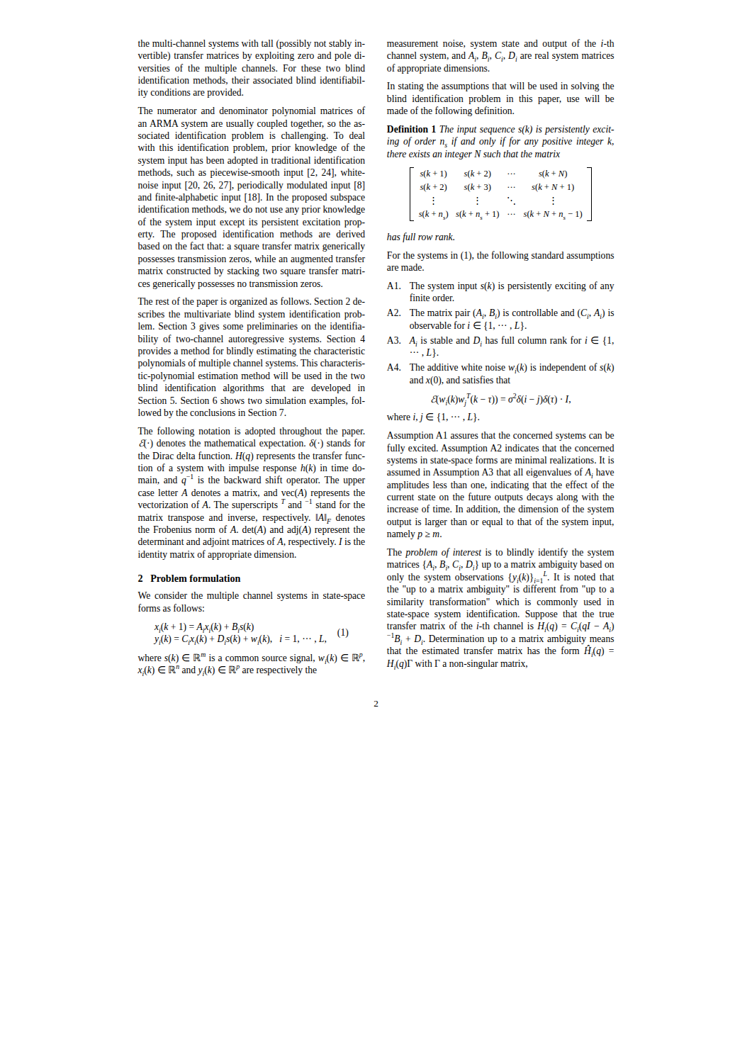the multi-channel systems with tall (possibly not stably invertible) transfer matrices by exploiting zero and pole diversities of the multiple channels. For these two blind identification methods, their associated blind identifiability conditions are provided.
The numerator and denominator polynomial matrices of an ARMA system are usually coupled together, so the associated identification problem is challenging. To deal with this identification problem, prior knowledge of the system input has been adopted in traditional identification methods, such as piecewise-smooth input [2, 24], white-noise input [20, 26, 27], periodically modulated input [8] and finite-alphabetic input [18]. In the proposed subspace identification methods, we do not use any prior knowledge of the system input except its persistent excitation property. The proposed identification methods are derived based on the fact that: a square transfer matrix generically possesses transmission zeros, while an augmented transfer matrix constructed by stacking two square transfer matrices generically possesses no transmission zeros.
The rest of the paper is organized as follows. Section 2 describes the multivariate blind system identification problem. Section 3 gives some preliminaries on the identifiability of two-channel autoregressive systems. Section 4 provides a method for blindly estimating the characteristic polynomials of multiple channel systems. This characteristic-polynomial estimation method will be used in the two blind identification algorithms that are developed in Section 5. Section 6 shows two simulation examples, followed by the conclusions in Section 7.
The following notation is adopted throughout the paper. ℰ(·) denotes the mathematical expectation. δ(·) stands for the Dirac delta function. H(q) represents the transfer function of a system with impulse response h(k) in time domain, and q−1 is the backward shift operator. The upper case letter A denotes a matrix, and vec(A) represents the vectorization of A. The superscripts T and −1 stand for the matrix transpose and inverse, respectively. ‖A‖F denotes the Frobenius norm of A. det(A) and adj(A) represent the determinant and adjoint matrices of A, respectively. I is the identity matrix of appropriate dimension.
2 Problem formulation
We consider the multiple channel systems in state-space forms as follows:
xi(k + 1) = Aixi(k) + Bis(k)
yi(k) = Cixi(k) + Dis(k) + wi(k), i = 1, ··· , L, (1)
where s(k) ∈ ℝm is a common source signal, wi(k) ∈ ℝp, xi(k) ∈ ℝn and yi(k) ∈ ℝp are respectively the
measurement noise, system state and output of the i-th channel system, and Ai, Bi, Ci, Di are real system matrices of appropriate dimensions.
In stating the assumptions that will be used in solving the blind identification problem in this paper, use will be made of the following definition.
Definition 1 The input sequence s(k) is persistently exciting of order ns if and only if for any positive integer k, there exists an integer N such that the matrix
| s ( k + 1) | s ( k + 2) | ··· | s ( k + N ) |
| s ( k + 2) | s ( k + 3) | ··· | s ( k + N + 1) |
| ⋮ | ⋮ | ⋱ | ⋮ |
| s ( k + n s ) | s ( k + n s + 1) | ··· | s ( k + N + n s − 1) |
has full row rank.
For the systems in (1), the following standard assumptions are made.
A1. The system input s(k) is persistently exciting of any finite order.
A2. The matrix pair (Ai, Bi) is controllable and (Ci, Ai) is observable for i ∈ {1, ··· , L}.
A3. Ai is stable and Di has full column rank for i ∈ {1, ··· , L}.
A4. The additive white noise wi(k) is independent of s(k) and x(0), and satisfies that
ℰ(wi(k)wjT(k − τ)) = σ2δ(i − j)δ(τ) · I,
where i, j ∈ {1, ··· , L}.
Assumption A1 assures that the concerned systems can be fully excited. Assumption A2 indicates that the concerned systems in state-space forms are minimal realizations. It is assumed in Assumption A3 that all eigenvalues of Ai have amplitudes less than one, indicating that the effect of the current state on the future outputs decays along with the increase of time. In addition, the dimension of the system output is larger than or equal to that of the system input, namely p ≥ m.
The problem of interest is to blindly identify the system matrices {Ai, Bi, Ci, Di} up to a matrix ambiguity based on only the system observations {yi(k)}i=1L. It is noted that the "up to a matrix ambiguity" is different from "up to a similarity transformation" which is commonly used in state-space system identification. Suppose that the true transfer matrix of the i-th channel is Hi(q) = Ci(qI − Ai)−1Bi + Di. Determination up to a matrix ambiguity means that the estimated transfer matrix has the form Ĥi(q) = Hi(q)Γ with Γ a non-singular matrix,
2